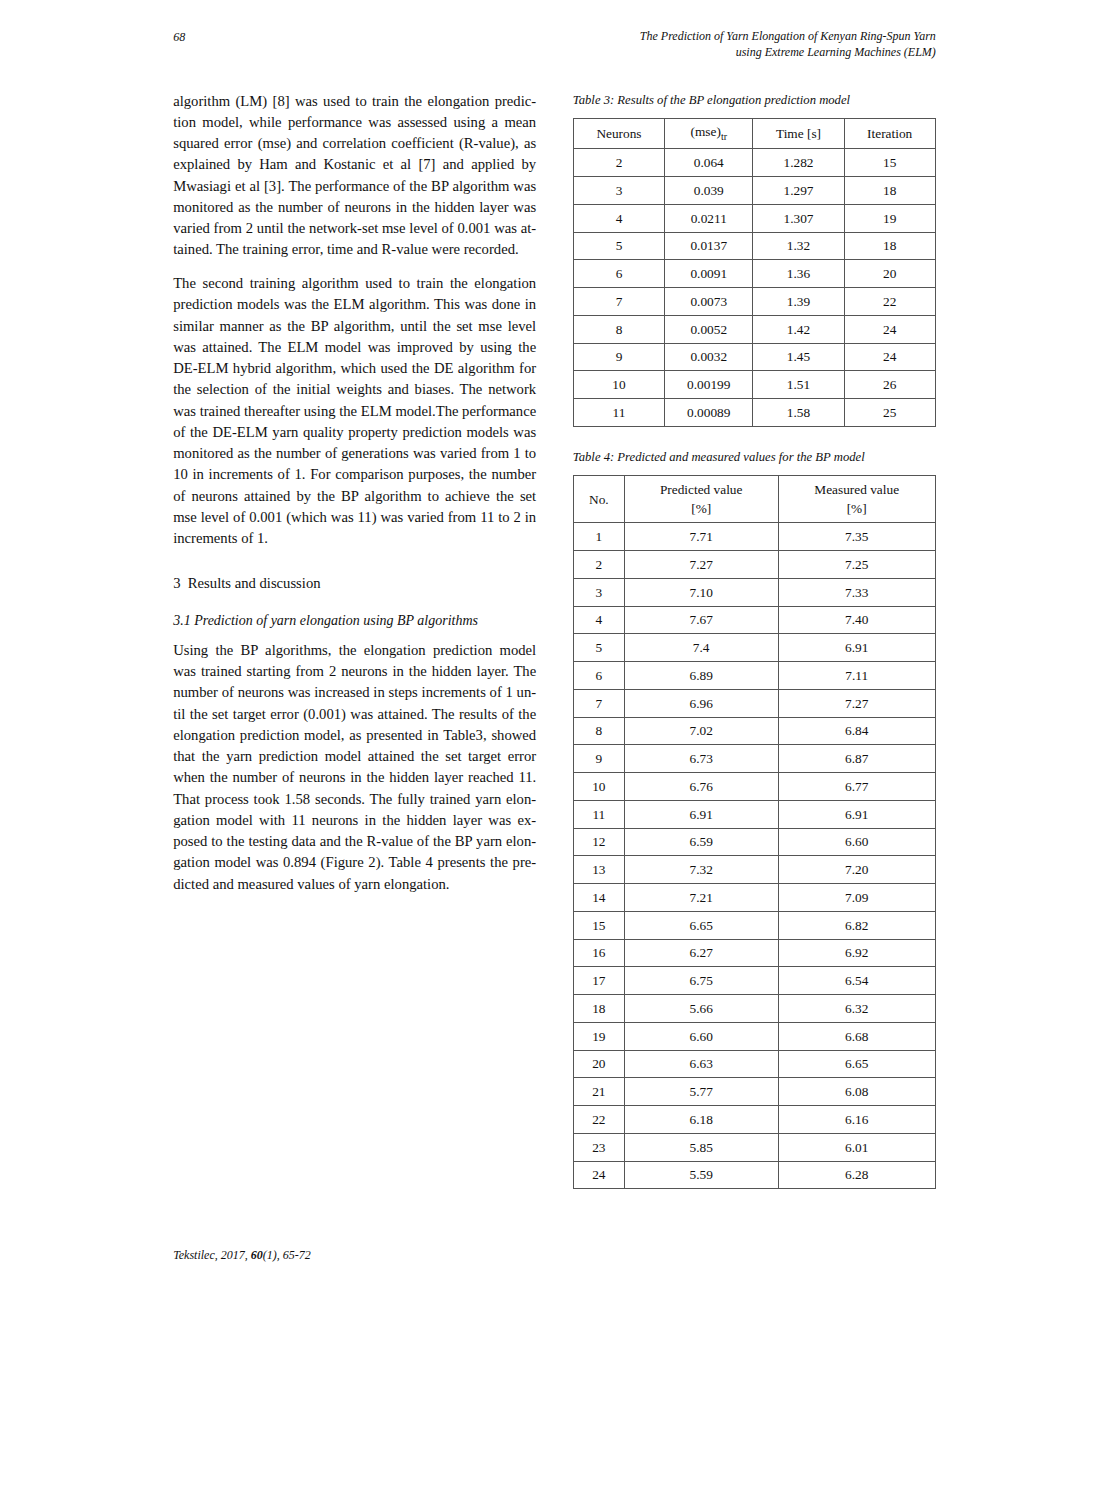68
The Prediction of Yarn Elongation of Kenyan Ring-Spun Yarn
using Extreme Learning Machines (ELM)
algorithm (LM) [8] was used to train the elongation prediction model, while performance was assessed using a mean squared error (mse) and correlation coefficient (R-value), as explained by Ham and Kostanic et al [7] and applied by Mwasiagi et al [3]. The performance of the BP algorithm was monitored as the number of neurons in the hidden layer was varied from 2 until the network-set mse level of 0.001 was attained. The training error, time and R-value were recorded.
The second training algorithm used to train the elongation prediction models was the ELM algorithm. This was done in similar manner as the BP algorithm, until the set mse level was attained. The ELM model was improved by using the DE-ELM hybrid algorithm, which used the DE algorithm for the selection of the initial weights and biases. The network was trained thereafter using the ELM model.The performance of the DE-ELM yarn quality property prediction models was monitored as the number of generations was varied from 1 to 10 in increments of 1. For comparison purposes, the number of neurons attained by the BP algorithm to achieve the set mse level of 0.001 (which was 11) was varied from 11 to 2 in increments of 1.
3 Results and discussion
3.1 Prediction of yarn elongation using BP algorithms
Using the BP algorithms, the elongation prediction model was trained starting from 2 neurons in the hidden layer. The number of neurons was increased in steps increments of 1 until the set target error (0.001) was attained. The results of the elongation prediction model, as presented in Table3, showed that the yarn prediction model attained the set target error when the number of neurons in the hidden layer reached 11. That process took 1.58 seconds. The fully trained yarn elongation model with 11 neurons in the hidden layer was exposed to the testing data and the R-value of the BP yarn elongation model was 0.894 (Figure 2). Table 4 presents the predicted and measured values of yarn elongation.
Table 3: Results of the BP elongation prediction model
| Neurons | (mse) tr | Time [s] | Iteration |
| --- | --- | --- | --- |
| 2 | 0.064 | 1.282 | 15 |
| 3 | 0.039 | 1.297 | 18 |
| 4 | 0.0211 | 1.307 | 19 |
| 5 | 0.0137 | 1.32 | 18 |
| 6 | 0.0091 | 1.36 | 20 |
| 7 | 0.0073 | 1.39 | 22 |
| 8 | 0.0052 | 1.42 | 24 |
| 9 | 0.0032 | 1.45 | 24 |
| 10 | 0.00199 | 1.51 | 26 |
| 11 | 0.00089 | 1.58 | 25 |
Table 4: Predicted and measured values for the BP model
| No. | Predicted value [%] | Measured value [%] |
| --- | --- | --- |
| 1 | 7.71 | 7.35 |
| 2 | 7.27 | 7.25 |
| 3 | 7.10 | 7.33 |
| 4 | 7.67 | 7.40 |
| 5 | 7.4 | 6.91 |
| 6 | 6.89 | 7.11 |
| 7 | 6.96 | 7.27 |
| 8 | 7.02 | 6.84 |
| 9 | 6.73 | 6.87 |
| 10 | 6.76 | 6.77 |
| 11 | 6.91 | 6.91 |
| 12 | 6.59 | 6.60 |
| 13 | 7.32 | 7.20 |
| 14 | 7.21 | 7.09 |
| 15 | 6.65 | 6.82 |
| 16 | 6.27 | 6.92 |
| 17 | 6.75 | 6.54 |
| 18 | 5.66 | 6.32 |
| 19 | 6.60 | 6.68 |
| 20 | 6.63 | 6.65 |
| 21 | 5.77 | 6.08 |
| 22 | 6.18 | 6.16 |
| 23 | 5.85 | 6.01 |
| 24 | 5.59 | 6.28 |
Tekstilec, 2017, 60(1), 65-72